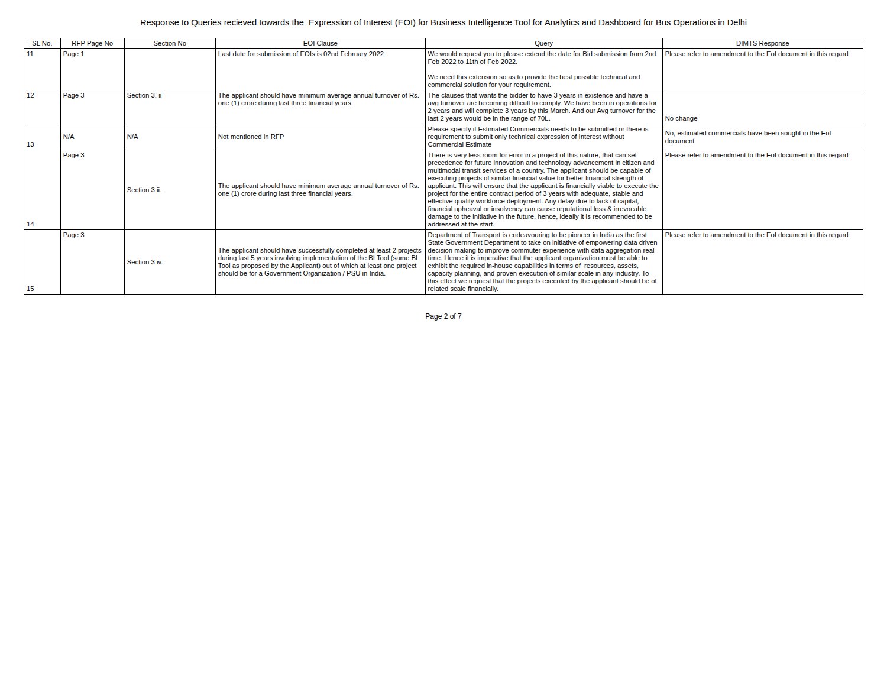Response to Queries recieved towards the Expression of Interest (EOI) for Business Intelligence Tool for Analytics and Dashboard for Bus Operations in Delhi
| SL No. | RFP Page No | Section No | EOI Clause | Query | DIMTS Response |
| --- | --- | --- | --- | --- | --- |
| 11 | Page 1 | | Last date for submission of EOIs is 02nd February 2022 | We would request you to please extend the date for Bid submission from 2nd Feb 2022 to 11th of Feb 2022. We need this extension so as to provide the best possible technical and commercial solution for your requirement. | Please refer to amendment to the EoI document in this regard |
| 12 | Page 3 | Section 3, ii | The applicant should have minimum average annual turnover of Rs. one (1) crore during last three financial years. | The clauses that wants the bidder to have 3 years in existence and have a avg turnover are becoming difficult to comply. We have been in operations for 2 years and will complete 3 years by this March. And our Avg turnover for the last 2 years would be in the range of 70L. | No change |
| 13 | N/A | N/A | Not mentioned in RFP | Please specify if Estimated Commercials needs to be submitted or there is requirement to submit only technical expression of Interest without Commercial Estimate | No, estimated commercials have been sought in the EoI document |
| 14 | Page 3 | Section 3.ii. | The applicant should have minimum average annual turnover of Rs. one (1) crore during last three financial years. | There is very less room for error in a project of this nature, that can set precedence for future innovation and technology advancement in citizen and multimodal transit services of a country. The applicant should be capable of executing projects of similar financial value for better financial strength of applicant. This will ensure that the applicant is financially viable to execute the project for the entire contract period of 3 years with adequate, stable and effective quality workforce deployment. Any delay due to lack of capital, financial upheaval or insolvency can cause reputational loss & irrevocable damage to the initiative in the future, hence, ideally it is recommended to be addressed at the start. | Please refer to amendment to the EoI document in this regard |
| 15 | Page 3 | Section 3.iv. | The applicant should have successfully completed at least 2 projects during last 5 years involving implementation of the BI Tool (same BI Tool as proposed by the Applicant) out of which at least one project should be for a Government Organization / PSU in India. | Department of Transport is endeavouring to be pioneer in India as the first State Government Department to take on initiative of empowering data driven decision making to improve commuter experience with data aggregation real time. Hence it is imperative that the applicant organization must be able to exhibit the required in-house capabilities in terms of resources, assets, capacity planning, and proven execution of similar scale in any industry. To this effect we request that the projects executed by the applicant should be of related scale financially. | Please refer to amendment to the EoI document in this regard |
Page 2 of 7